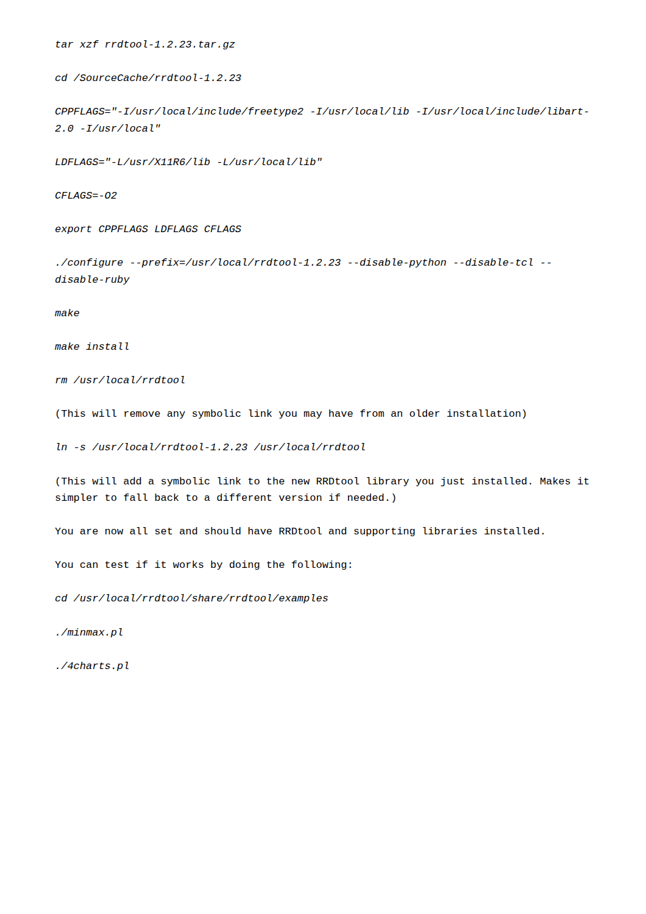tar xzf rrdtool-1.2.23.tar.gz
cd /SourceCache/rrdtool-1.2.23
CPPFLAGS="-I/usr/local/include/freetype2 -I/usr/local/lib -I/usr/local/include/libart-2.0 -I/usr/local"
LDFLAGS="-L/usr/X11R6/lib -L/usr/local/lib"
CFLAGS=-O2
export CPPFLAGS LDFLAGS CFLAGS
./configure --prefix=/usr/local/rrdtool-1.2.23 --disable-python --disable-tcl --disable-ruby
make
make install
rm /usr/local/rrdtool
(This will remove any symbolic link you may have from an older installation)
ln -s /usr/local/rrdtool-1.2.23 /usr/local/rrdtool
(This will add a symbolic link to the new RRDtool library you just installed. Makes it simpler to fall back to a different version if needed.)
You are now all set and should have RRDtool and supporting libraries installed.
You can test if it works by doing the following:
cd /usr/local/rrdtool/share/rrdtool/examples
./minmax.pl
./4charts.pl